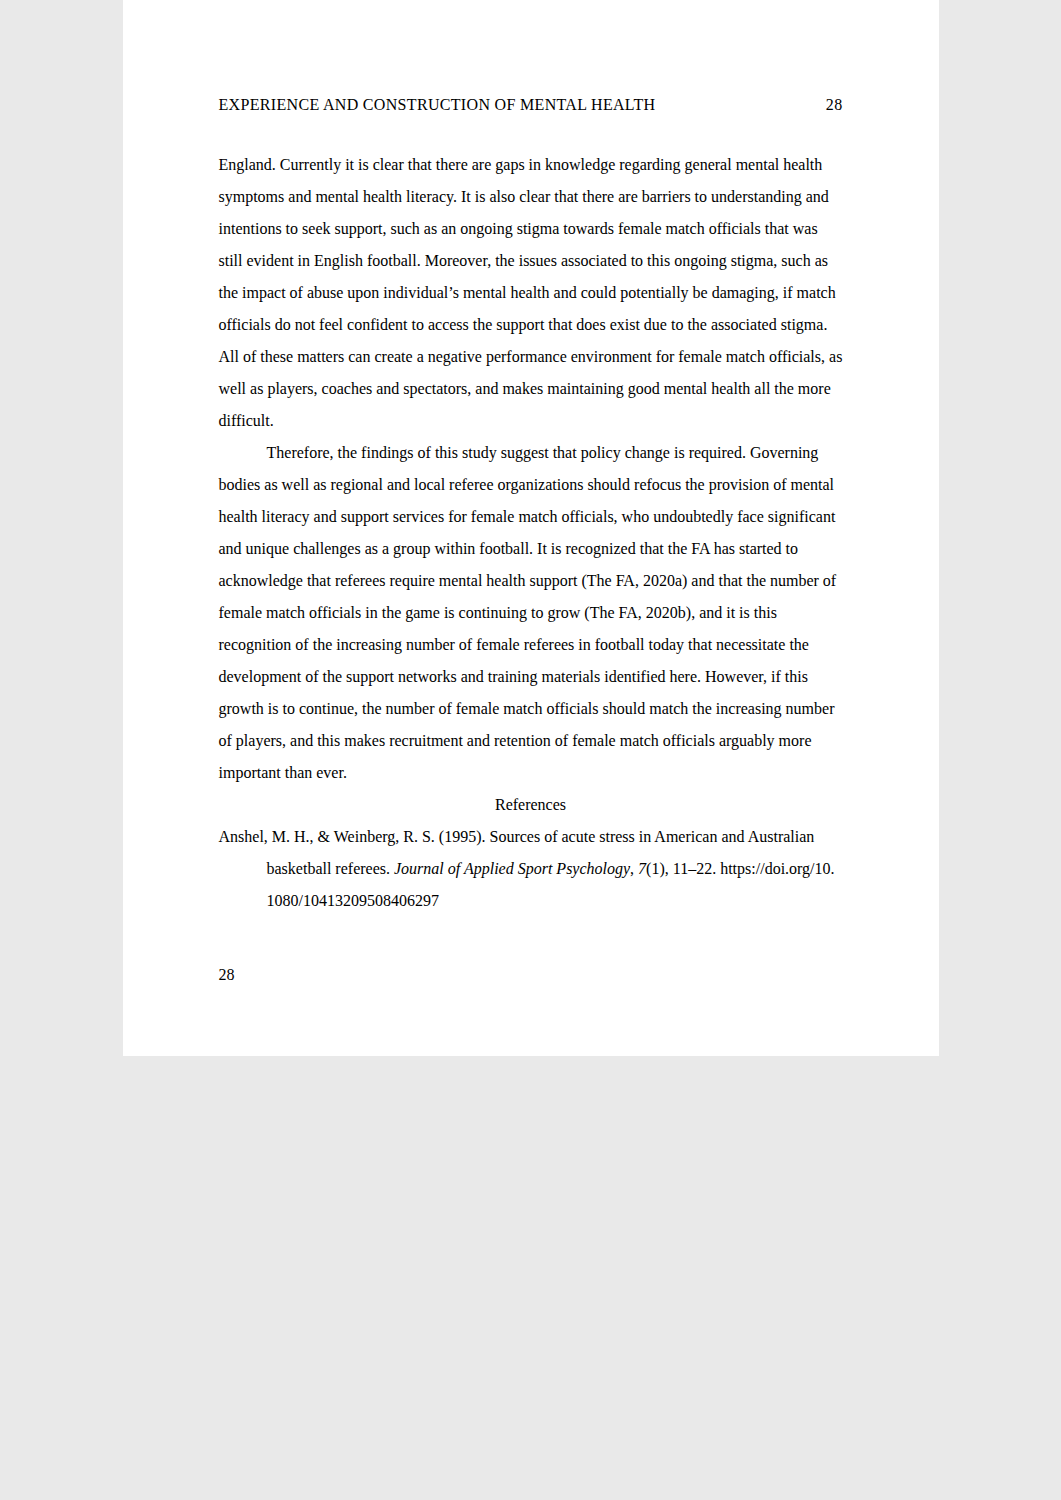Experience and Construction of Mental Health 28
England. Currently it is clear that there are gaps in knowledge regarding general mental health symptoms and mental health literacy. It is also clear that there are barriers to understanding and intentions to seek support, such as an ongoing stigma towards female match officials that was still evident in English football. Moreover, the issues associated to this ongoing stigma, such as the impact of abuse upon individual’s mental health and could potentially be damaging, if match officials do not feel confident to access the support that does exist due to the associated stigma. All of these matters can create a negative performance environment for female match officials, as well as players, coaches and spectators, and makes maintaining good mental health all the more difficult.
Therefore, the findings of this study suggest that policy change is required. Governing bodies as well as regional and local referee organizations should refocus the provision of mental health literacy and support services for female match officials, who undoubtedly face significant and unique challenges as a group within football. It is recognized that the FA has started to acknowledge that referees require mental health support (The FA, 2020a) and that the number of female match officials in the game is continuing to grow (The FA, 2020b), and it is this recognition of the increasing number of female referees in football today that necessitate the development of the support networks and training materials identified here. However, if this growth is to continue, the number of female match officials should match the increasing number of players, and this makes recruitment and retention of female match officials arguably more important than ever.
References
Anshel, M. H., & Weinberg, R. S. (1995). Sources of acute stress in American and Australian basketball referees. Journal of Applied Sport Psychology, 7(1), 11–22. https://doi.org/10.1080/10413209508406297
28